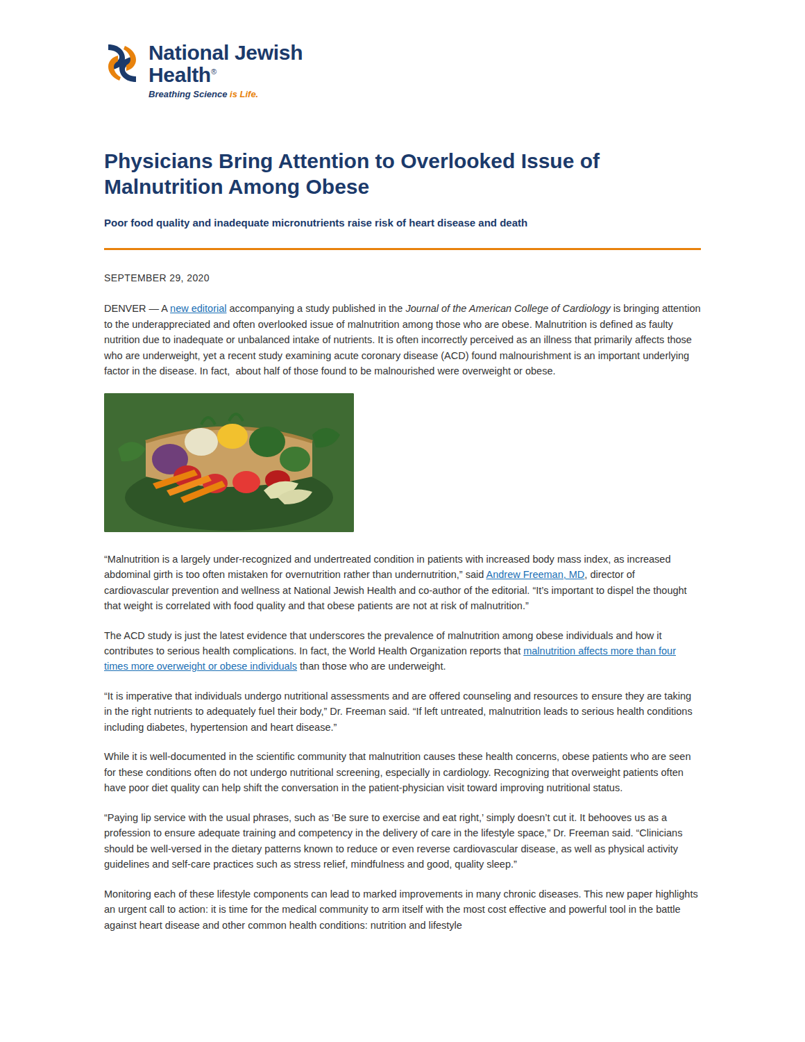National Jewish
Health®
Breathing Science is Life.
Physicians Bring Attention to Overlooked Issue of Malnutrition Among Obese
Poor food quality and inadequate micronutrients raise risk of heart disease and death
SEPTEMBER 29, 2020
DENVER — A new editorial accompanying a study published in the Journal of the American College of Cardiology is bringing attention to the underappreciated and often overlooked issue of malnutrition among those who are obese. Malnutrition is defined as faulty nutrition due to inadequate or unbalanced intake of nutrients. It is often incorrectly perceived as an illness that primarily affects those who are underweight, yet a recent study examining acute coronary disease (ACD) found malnourishment is an important underlying factor in the disease. In fact, about half of those found to be malnourished were overweight or obese.
“Malnutrition is a largely under-recognized and undertreated condition in patients with increased body mass index, as increased abdominal girth is too often mistaken for overnutrition rather than undernutrition,” said Andrew Freeman, MD, director of cardiovascular prevention and wellness at National Jewish Health and co-author of the editorial. “It’s important to dispel the thought that weight is correlated with food quality and that obese patients are not at risk of malnutrition.”
The ACD study is just the latest evidence that underscores the prevalence of malnutrition among obese individuals and how it contributes to serious health complications. In fact, the World Health Organization reports that malnutrition affects more than four times more overweight or obese individuals than those who are underweight.
“It is imperative that individuals undergo nutritional assessments and are offered counseling and resources to ensure they are taking in the right nutrients to adequately fuel their body,” Dr. Freeman said. “If left untreated, malnutrition leads to serious health conditions including diabetes, hypertension and heart disease.”
While it is well-documented in the scientific community that malnutrition causes these health concerns, obese patients who are seen for these conditions often do not undergo nutritional screening, especially in cardiology. Recognizing that overweight patients often have poor diet quality can help shift the conversation in the patient-physician visit toward improving nutritional status.
“Paying lip service with the usual phrases, such as ‘Be sure to exercise and eat right,’ simply doesn’t cut it. It behooves us as a profession to ensure adequate training and competency in the delivery of care in the lifestyle space,” Dr. Freeman said. “Clinicians should be well-versed in the dietary patterns known to reduce or even reverse cardiovascular disease, as well as physical activity guidelines and self-care practices such as stress relief, mindfulness and good, quality sleep.”
Monitoring each of these lifestyle components can lead to marked improvements in many chronic diseases. This new paper highlights an urgent call to action: it is time for the medical community to arm itself with the most cost effective and powerful tool in the battle against heart disease and other common health conditions: nutrition and lifestyle